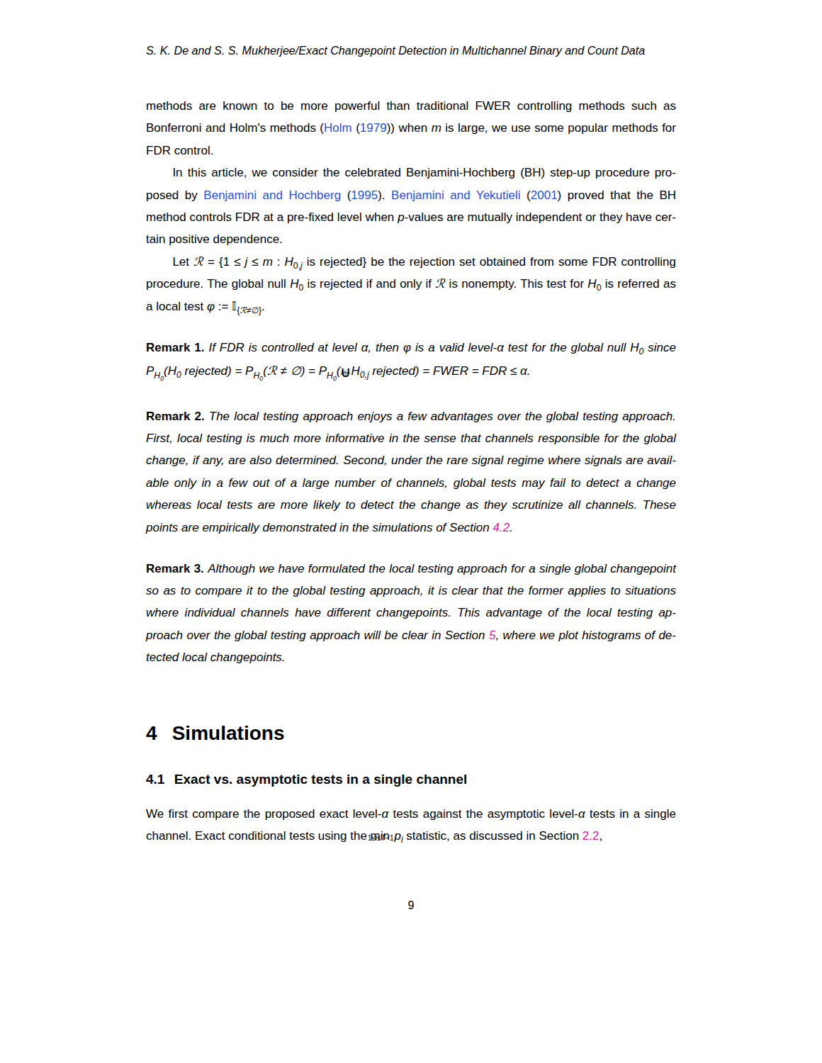S. K. De and S. S. Mukherjee/Exact Changepoint Detection in Multichannel Binary and Count Data
methods are known to be more powerful than traditional FWER controlling methods such as Bonferroni and Holm's methods (Holm (1979)) when m is large, we use some popular methods for FDR control.
In this article, we consider the celebrated Benjamini-Hochberg (BH) step-up procedure proposed by Benjamini and Hochberg (1995). Benjamini and Yekutieli (2001) proved that the BH method controls FDR at a pre-fixed level when p-values are mutually independent or they have certain positive dependence.
Let ℛ = {1 ≤ j ≤ m : H0,j is rejected} be the rejection set obtained from some FDR controlling procedure. The global null H0 is rejected if and only if ℛ is nonempty. This test for H0 is referred as a local test φ := 𝕀{ℛ≠∅}.
Remark 1. If FDR is controlled at level α, then φ is a valid level-α test for the global null H0 since PH0(H0 rejected) = PH0(ℛ ≠ ∅) = PH0(∪j=1 m H0,j rejected) = FWER = FDR ≤ α.
Remark 2. The local testing approach enjoys a few advantages over the global testing approach. First, local testing is much more informative in the sense that channels responsible for the global change, if any, are also determined. Second, under the rare signal regime where signals are available only in a few out of a large number of channels, global tests may fail to detect a change whereas local tests are more likely to detect the change as they scrutinize all channels. These points are empirically demonstrated in the simulations of Section 4.2.
Remark 3. Although we have formulated the local testing approach for a single global changepoint so as to compare it to the global testing approach, it is clear that the former applies to situations where individual channels have different changepoints. This advantage of the local testing approach over the global testing approach will be clear in Section 5, where we plot histograms of detected local changepoints.
4 Simulations
4.1 Exact vs. asymptotic tests in a single channel
We first compare the proposed exact level-α tests against the asymptotic level-α tests in a single channel. Exact conditional tests using the min1≤i≤T−1 pi statistic, as discussed in Section 2.2,
9